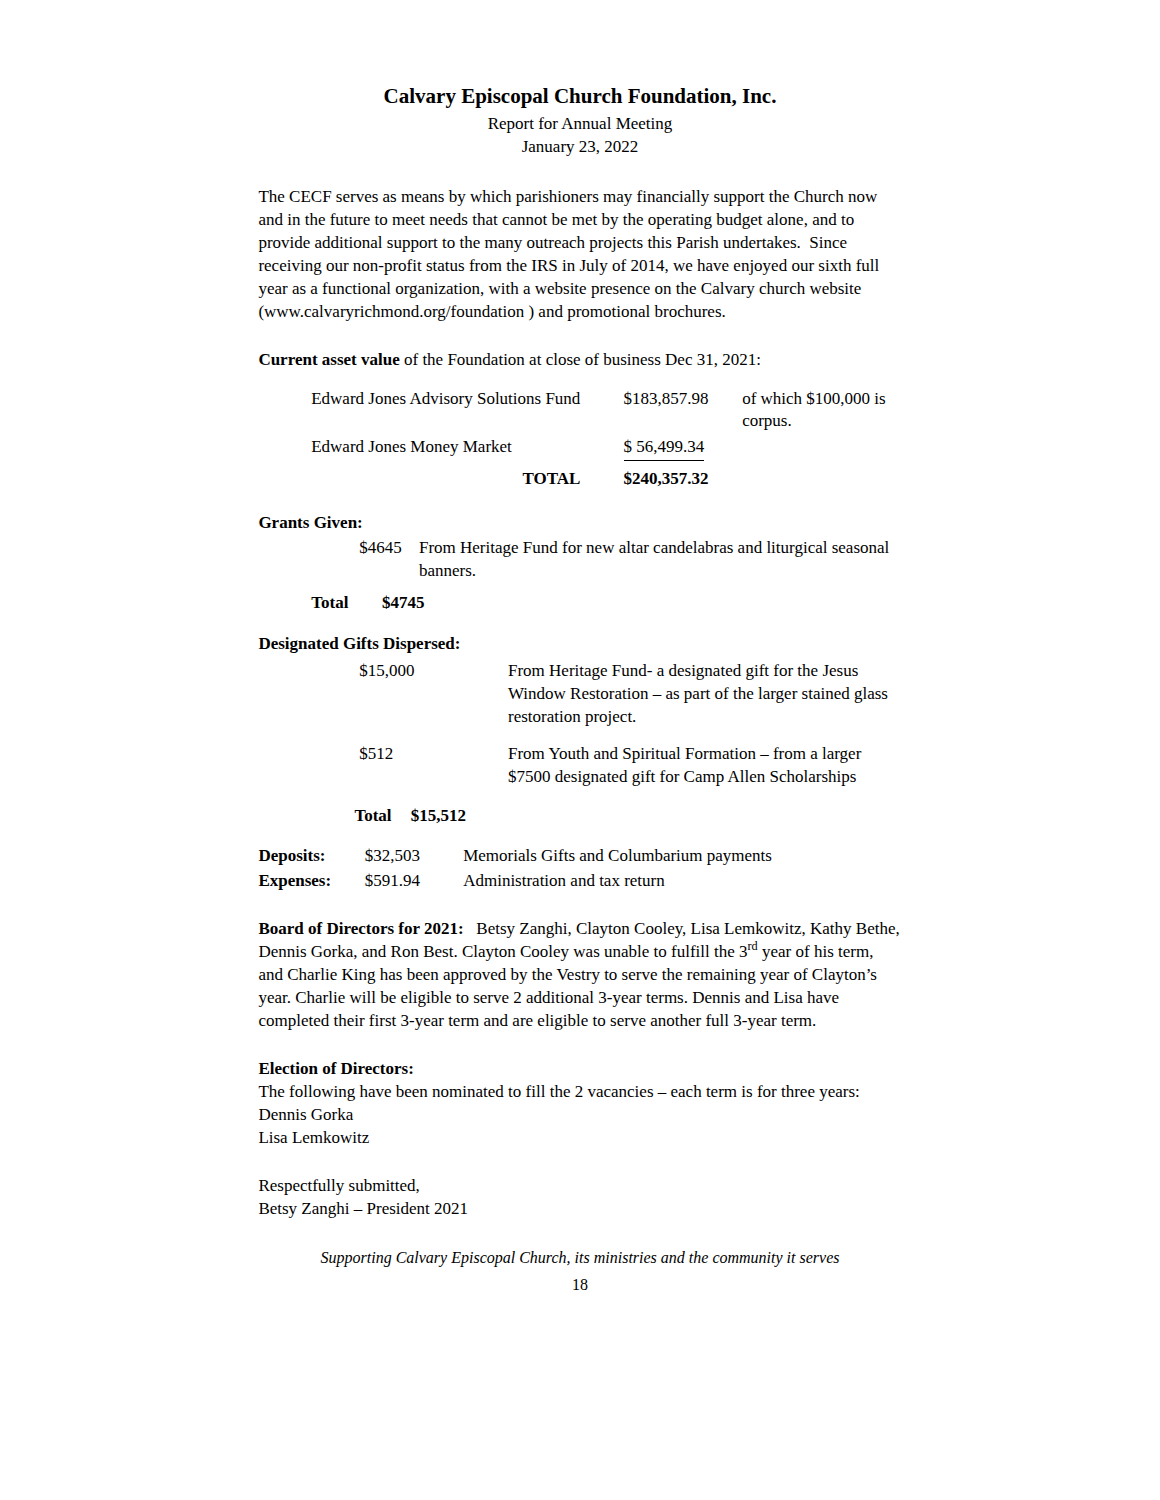Calvary Episcopal Church Foundation, Inc.
Report for Annual Meeting
January 23, 2022
The CECF serves as means by which parishioners may financially support the Church now and in the future to meet needs that cannot be met by the operating budget alone, and to provide additional support to the many outreach projects this Parish undertakes. Since receiving our non-profit status from the IRS in July of 2014, we have enjoyed our sixth full year as a functional organization, with a website presence on the Calvary church website (www.calvaryrichmond.org/foundation ) and promotional brochures.
Current asset value of the Foundation at close of business Dec 31, 2021:
| Edward Jones Advisory Solutions Fund | $183,857.98 | of which $100,000 is corpus. |
| Edward Jones Money Market | $ 56,499.34 | |
| TOTAL | $240,357.32 | |
Grants Given:
| $4645 | From Heritage Fund for new altar candelabras and liturgical seasonal banners. |
Total$4745
Designated Gifts Dispersed:
| $15,000 | From Heritage Fund- a designated gift for the Jesus Window Restoration – as part of the larger stained glass restoration project. |
| $512 | From Youth and Spiritual Formation – from a larger $7500 designated gift for Camp Allen Scholarships |
Total$15,512
| Deposits: | $32,503 | Memorials Gifts and Columbarium payments |
| Expenses: | $591.94 | Administration and tax return |
Board of Directors for 2021: Betsy Zanghi, Clayton Cooley, Lisa Lemkowitz, Kathy Bethe, Dennis Gorka, and Ron Best. Clayton Cooley was unable to fulfill the 3rd year of his term, and Charlie King has been approved by the Vestry to serve the remaining year of Clayton’s year. Charlie will be eligible to serve 2 additional 3-year terms. Dennis and Lisa have completed their first 3-year term and are eligible to serve another full 3-year term.
Election of Directors:
The following have been nominated to fill the 2 vacancies – each term is for three years:
Dennis Gorka Lisa Lemkowitz
Respectfully submitted,
Betsy Zanghi – President 2021
Supporting Calvary Episcopal Church, its ministries and the community it serves
18